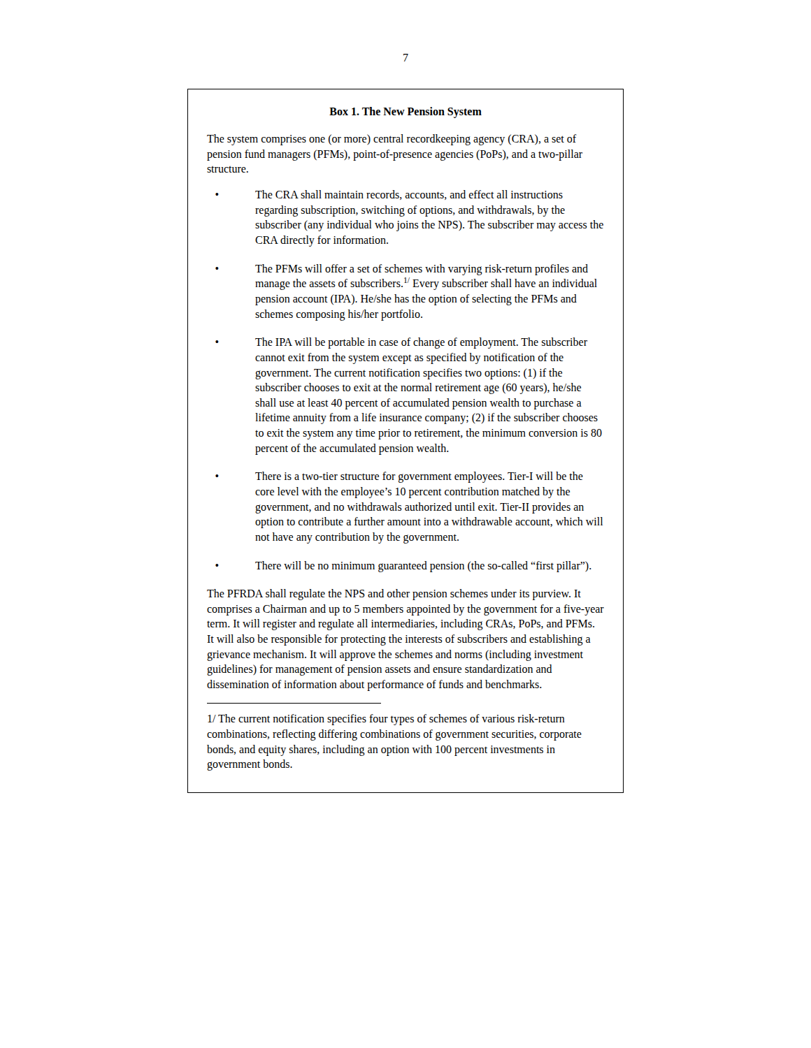7
Box 1. The New Pension System
The system comprises one (or more) central recordkeeping agency (CRA), a set of pension fund managers (PFMs), point-of-presence agencies (PoPs), and a two-pillar structure.
The CRA shall maintain records, accounts, and effect all instructions regarding subscription, switching of options, and withdrawals, by the subscriber (any individual who joins the NPS). The subscriber may access the CRA directly for information.
The PFMs will offer a set of schemes with varying risk-return profiles and manage the assets of subscribers.1/ Every subscriber shall have an individual pension account (IPA). He/she has the option of selecting the PFMs and schemes composing his/her portfolio.
The IPA will be portable in case of change of employment. The subscriber cannot exit from the system except as specified by notification of the government. The current notification specifies two options: (1) if the subscriber chooses to exit at the normal retirement age (60 years), he/she shall use at least 40 percent of accumulated pension wealth to purchase a lifetime annuity from a life insurance company; (2) if the subscriber chooses to exit the system any time prior to retirement, the minimum conversion is 80 percent of the accumulated pension wealth.
There is a two-tier structure for government employees. Tier-I will be the core level with the employee’s 10 percent contribution matched by the government, and no withdrawals authorized until exit. Tier-II provides an option to contribute a further amount into a withdrawable account, which will not have any contribution by the government.
There will be no minimum guaranteed pension (the so-called “first pillar”).
The PFRDA shall regulate the NPS and other pension schemes under its purview. It comprises a Chairman and up to 5 members appointed by the government for a five-year term. It will register and regulate all intermediaries, including CRAs, PoPs, and PFMs. It will also be responsible for protecting the interests of subscribers and establishing a grievance mechanism. It will approve the schemes and norms (including investment guidelines) for management of pension assets and ensure standardization and dissemination of information about performance of funds and benchmarks.
1/ The current notification specifies four types of schemes of various risk-return combinations, reflecting differing combinations of government securities, corporate bonds, and equity shares, including an option with 100 percent investments in government bonds.